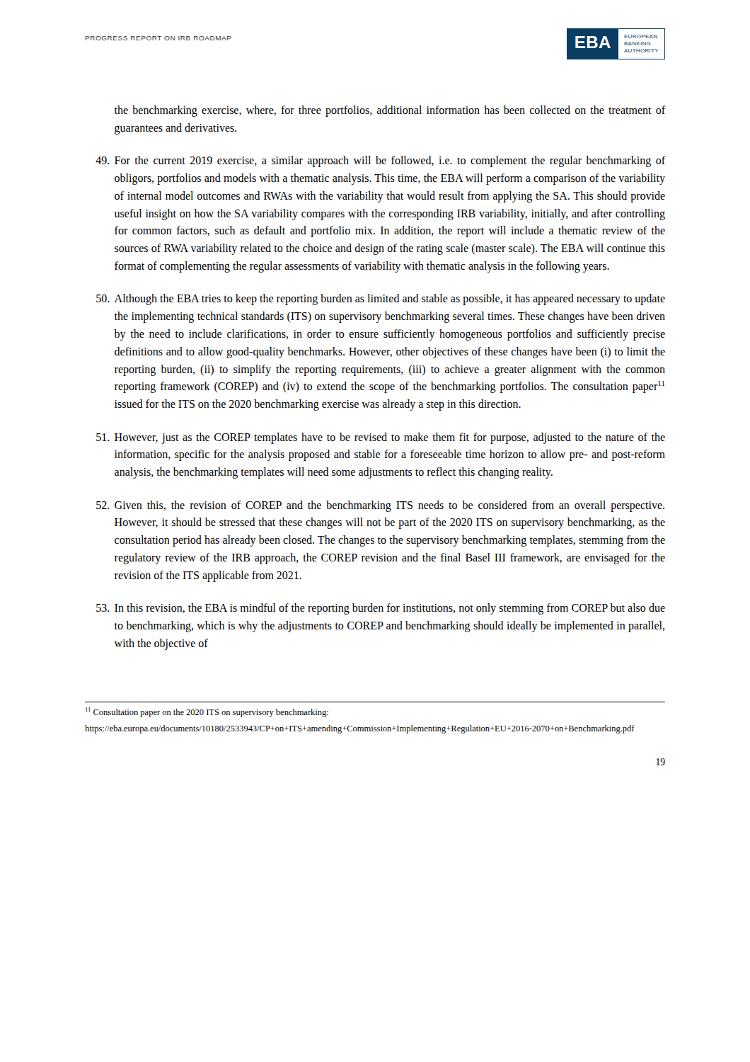Progress report on IRB roadmap
EBA
European
Banking
Authority
the benchmarking exercise, where, for three portfolios, additional information has been collected on the treatment of guarantees and derivatives.
For the current 2019 exercise, a similar approach will be followed, i.e. to complement the regular benchmarking of obligors, portfolios and models with a thematic analysis. This time, the EBA will perform a comparison of the variability of internal model outcomes and RWAs with the variability that would result from applying the SA. This should provide useful insight on how the SA variability compares with the corresponding IRB variability, initially, and after controlling for common factors, such as default and portfolio mix. In addition, the report will include a thematic review of the sources of RWA variability related to the choice and design of the rating scale (master scale). The EBA will continue this format of complementing the regular assessments of variability with thematic analysis in the following years.
Although the EBA tries to keep the reporting burden as limited and stable as possible, it has appeared necessary to update the implementing technical standards (ITS) on supervisory benchmarking several times. These changes have been driven by the need to include clarifications, in order to ensure sufficiently homogeneous portfolios and sufficiently precise definitions and to allow good-quality benchmarks. However, other objectives of these changes have been (i) to limit the reporting burden, (ii) to simplify the reporting requirements, (iii) to achieve a greater alignment with the common reporting framework (COREP) and (iv) to extend the scope of the benchmarking portfolios. The consultation paper11 issued for the ITS on the 2020 benchmarking exercise was already a step in this direction.
However, just as the COREP templates have to be revised to make them fit for purpose, adjusted to the nature of the information, specific for the analysis proposed and stable for a foreseeable time horizon to allow pre- and post-reform analysis, the benchmarking templates will need some adjustments to reflect this changing reality.
Given this, the revision of COREP and the benchmarking ITS needs to be considered from an overall perspective. However, it should be stressed that these changes will not be part of the 2020 ITS on supervisory benchmarking, as the consultation period has already been closed. The changes to the supervisory benchmarking templates, stemming from the regulatory review of the IRB approach, the COREP revision and the final Basel III framework, are envisaged for the revision of the ITS applicable from 2021.
In this revision, the EBA is mindful of the reporting burden for institutions, not only stemming from COREP but also due to benchmarking, which is why the adjustments to COREP and benchmarking should ideally be implemented in parallel, with the objective of
11 Consultation paper on the 2020 ITS on supervisory benchmarking:
https://eba.europa.eu/documents/10180/2533943/CP+on+ITS+amending+Commission+Implementing+Regulation+EU+2016-2070+on+Benchmarking.pdf
19